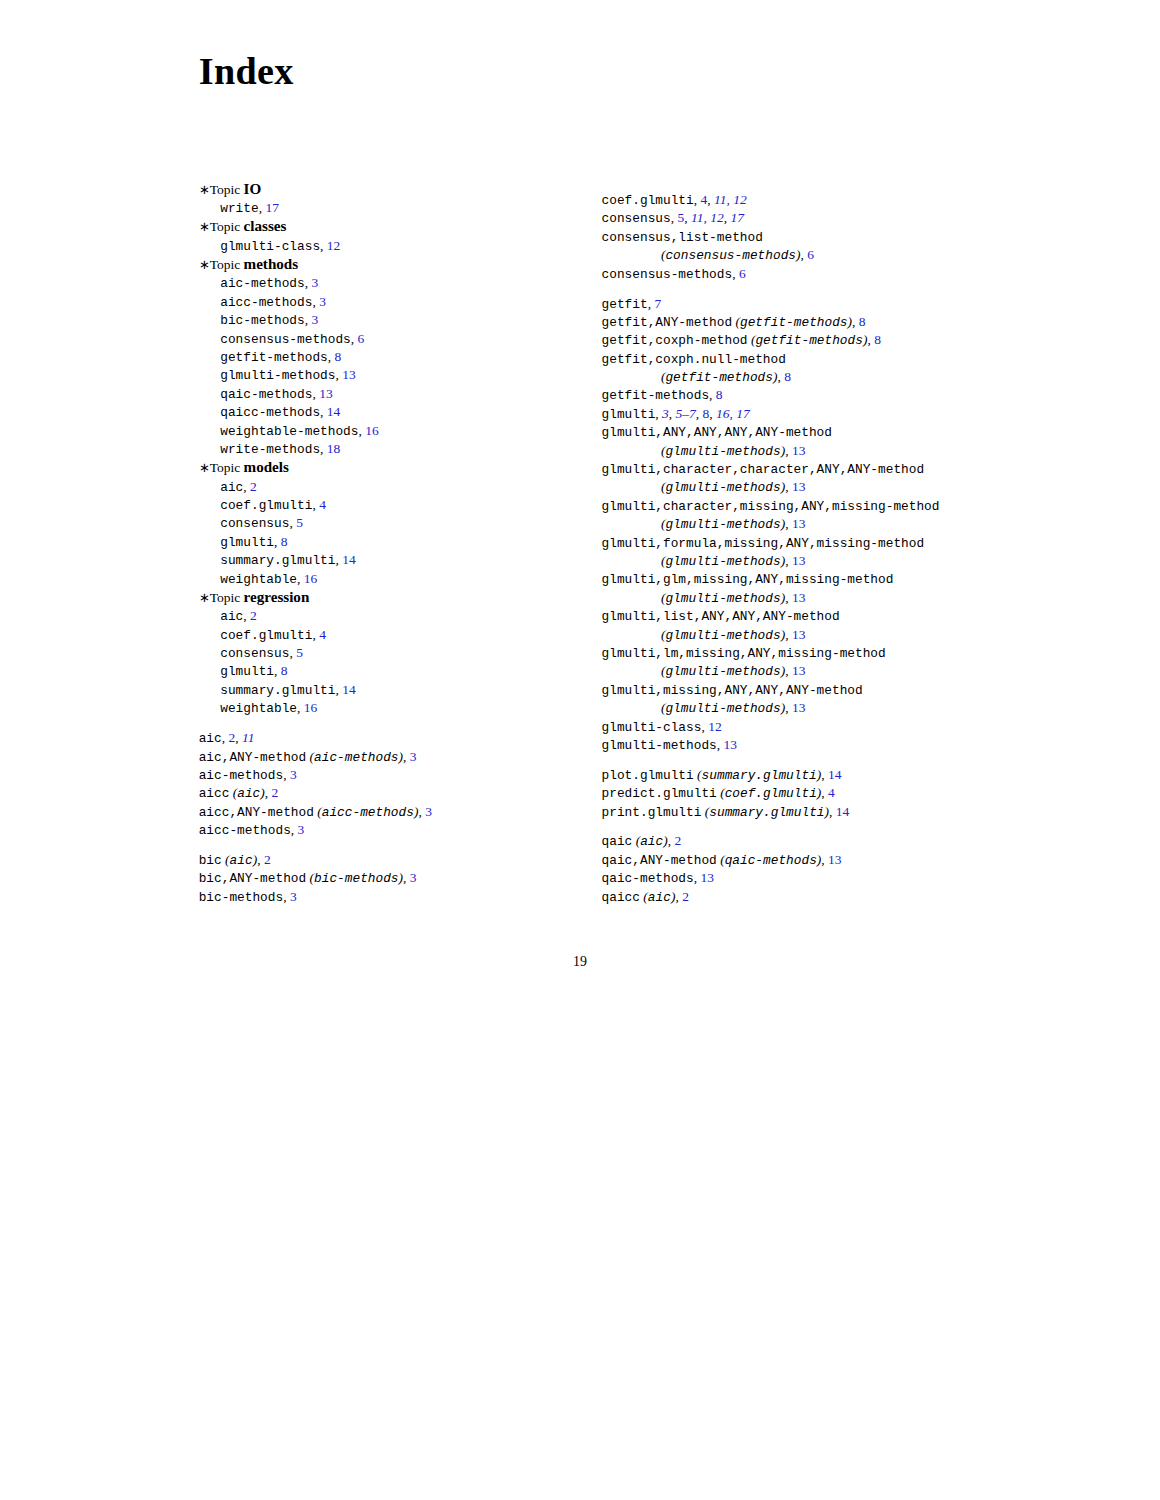Index
∗Topic IO
write, 17
∗Topic classes
glmulti-class, 12
∗Topic methods
aic-methods, 3
aicc-methods, 3
bic-methods, 3
consensus-methods, 6
getfit-methods, 8
glmulti-methods, 13
qaic-methods, 13
qaicc-methods, 14
weightable-methods, 16
write-methods, 18
∗Topic models
aic, 2
coef.glmulti, 4
consensus, 5
glmulti, 8
summary.glmulti, 14
weightable, 16
∗Topic regression
aic, 2
coef.glmulti, 4
consensus, 5
glmulti, 8
summary.glmulti, 14
weightable, 16
aic, 2, 11
aic,ANY-method (aic-methods), 3
aic-methods, 3
aicc (aic), 2
aicc,ANY-method (aicc-methods), 3
aicc-methods, 3
bic (aic), 2
bic,ANY-method (bic-methods), 3
bic-methods, 3
coef.glmulti, 4, 11, 12
consensus, 5, 11, 12, 17
consensus,list-method
(consensus-methods), 6
consensus-methods, 6
getfit, 7
getfit,ANY-method (getfit-methods), 8
getfit,coxph-method (getfit-methods), 8
getfit,coxph.null-method
(getfit-methods), 8
getfit-methods, 8
glmulti, 3, 5–7, 8, 16, 17
glmulti,ANY,ANY,ANY,ANY-method
(glmulti-methods), 13
glmulti,character,character,ANY,ANY-method
(glmulti-methods), 13
glmulti,character,missing,ANY,missing-method
(glmulti-methods), 13
glmulti,formula,missing,ANY,missing-method
(glmulti-methods), 13
glmulti,glm,missing,ANY,missing-method
(glmulti-methods), 13
glmulti,list,ANY,ANY,ANY-method
(glmulti-methods), 13
glmulti,lm,missing,ANY,missing-method
(glmulti-methods), 13
glmulti,missing,ANY,ANY,ANY-method
(glmulti-methods), 13
glmulti-class, 12
glmulti-methods, 13
plot.glmulti (summary.glmulti), 14
predict.glmulti (coef.glmulti), 4
print.glmulti (summary.glmulti), 14
qaic (aic), 2
qaic,ANY-method (qaic-methods), 13
qaic-methods, 13
qaicc (aic), 2
19